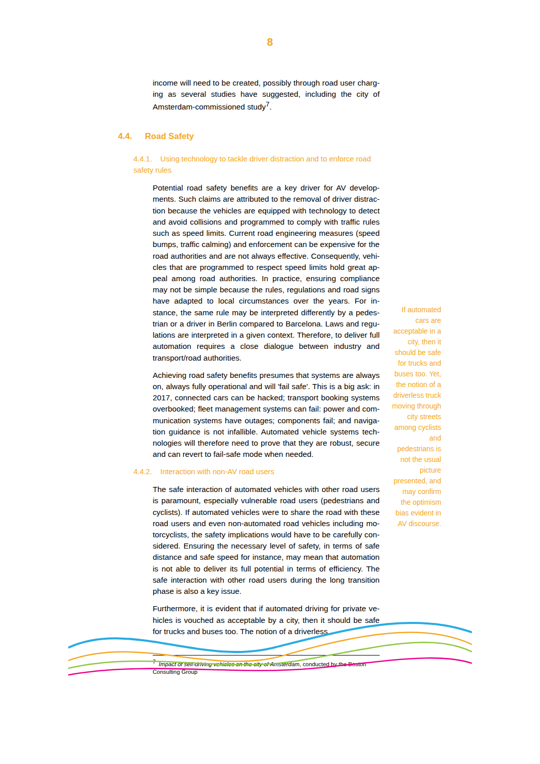8
income will need to be created, possibly through road user charging as several studies have suggested, including the city of Amsterdam-commissioned study7.
4.4. Road Safety
4.4.1. Using technology to tackle driver distraction and to enforce road safety rules
Potential road safety benefits are a key driver for AV developments. Such claims are attributed to the removal of driver distraction because the vehicles are equipped with technology to detect and avoid collisions and programmed to comply with traffic rules such as speed limits. Current road engineering measures (speed bumps, traffic calming) and enforcement can be expensive for the road authorities and are not always effective. Consequently, vehicles that are programmed to respect speed limits hold great appeal among road authorities. In practice, ensuring compliance may not be simple because the rules, regulations and road signs have adapted to local circumstances over the years. For instance, the same rule may be interpreted differently by a pedestrian or a driver in Berlin compared to Barcelona. Laws and regulations are interpreted in a given context. Therefore, to deliver full automation requires a close dialogue between industry and transport/road authorities.
Achieving road safety benefits presumes that systems are always on, always fully operational and will 'fail safe'. This is a big ask: in 2017, connected cars can be hacked; transport booking systems overbooked; fleet management systems can fail: power and communication systems have outages; components fail; and navigation guidance is not infallible. Automated vehicle systems technologies will therefore need to prove that they are robust, secure and can revert to fail-safe mode when needed.
4.4.2. Interaction with non-AV road users
The safe interaction of automated vehicles with other road users is paramount, especially vulnerable road users (pedestrians and cyclists). If automated vehicles were to share the road with these road users and even non-automated road vehicles including motorcyclists, the safety implications would have to be carefully considered. Ensuring the necessary level of safety, in terms of safe distance and safe speed for instance, may mean that automation is not able to deliver its full potential in terms of efficiency. The safe interaction with other road users during the long transition phase is also a key issue.
Furthermore, it is evident that if automated driving for private vehicles is vouched as acceptable by a city, then it should be safe for trucks and buses too. The notion of a driverless
If automated cars are acceptable in a city, then it should be safe for trucks and buses too. Yet, the notion of a driverless truck moving through city streets among cyclists and pedestrians is not the usual picture presented, and may confirm the optimism bias evident in AV discourse.
7 Impact of self-driving vehicles on the city of Amsterdam, conducted by the Boston Consulting Group